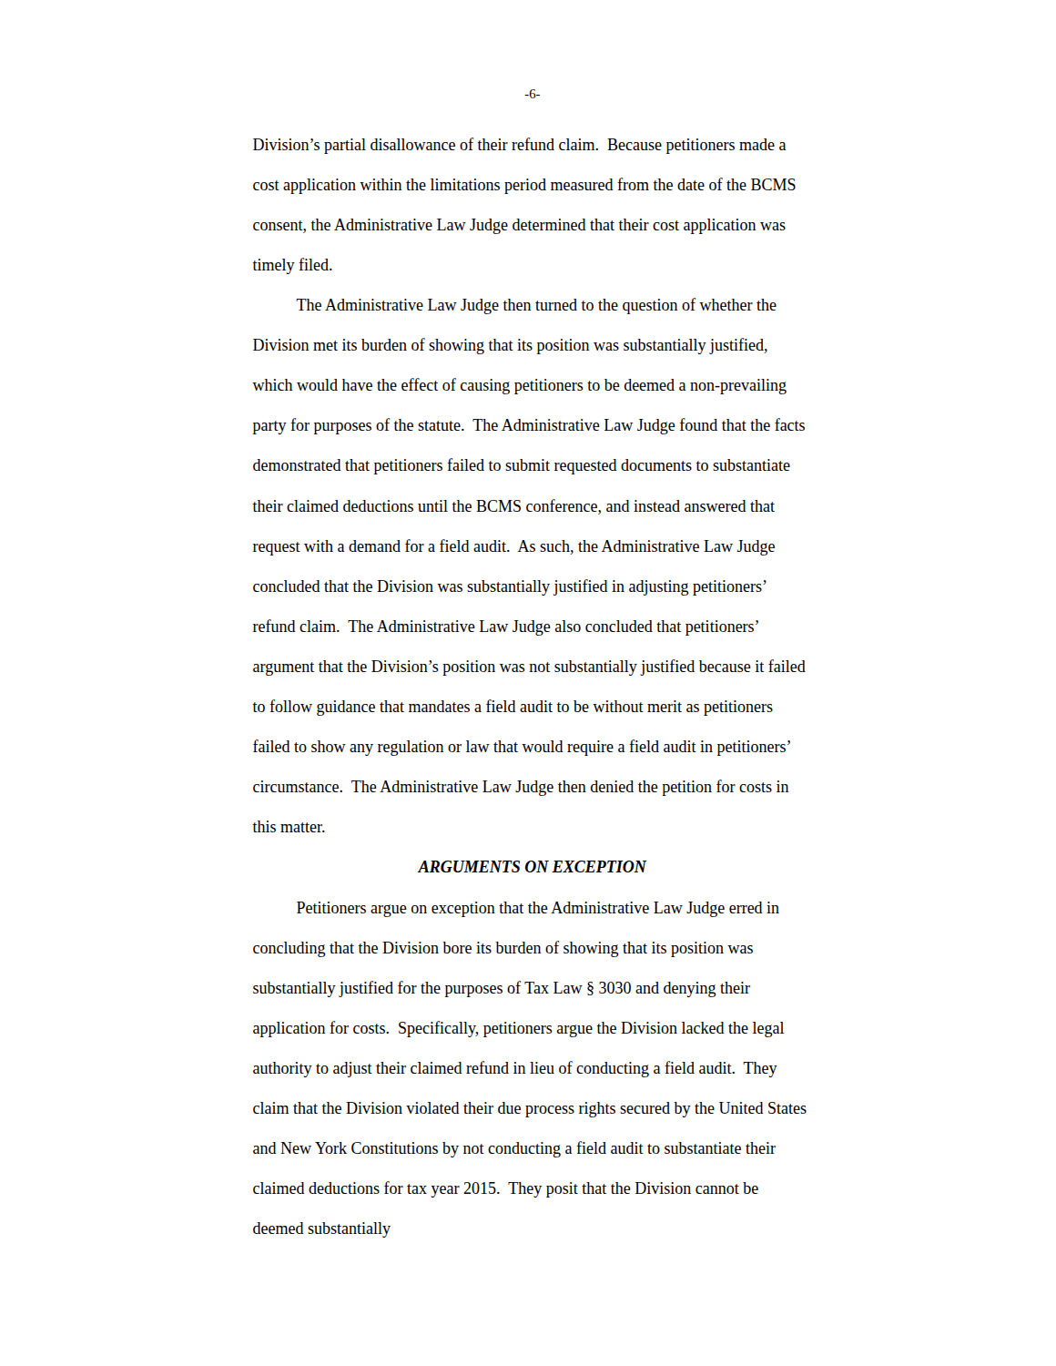-6-
Division’s partial disallowance of their refund claim. Because petitioners made a cost application within the limitations period measured from the date of the BCMS consent, the Administrative Law Judge determined that their cost application was timely filed.
The Administrative Law Judge then turned to the question of whether the Division met its burden of showing that its position was substantially justified, which would have the effect of causing petitioners to be deemed a non-prevailing party for purposes of the statute. The Administrative Law Judge found that the facts demonstrated that petitioners failed to submit requested documents to substantiate their claimed deductions until the BCMS conference, and instead answered that request with a demand for a field audit. As such, the Administrative Law Judge concluded that the Division was substantially justified in adjusting petitioners’ refund claim. The Administrative Law Judge also concluded that petitioners’ argument that the Division’s position was not substantially justified because it failed to follow guidance that mandates a field audit to be without merit as petitioners failed to show any regulation or law that would require a field audit in petitioners’ circumstance. The Administrative Law Judge then denied the petition for costs in this matter.
ARGUMENTS ON EXCEPTION
Petitioners argue on exception that the Administrative Law Judge erred in concluding that the Division bore its burden of showing that its position was substantially justified for the purposes of Tax Law § 3030 and denying their application for costs. Specifically, petitioners argue the Division lacked the legal authority to adjust their claimed refund in lieu of conducting a field audit. They claim that the Division violated their due process rights secured by the United States and New York Constitutions by not conducting a field audit to substantiate their claimed deductions for tax year 2015. They posit that the Division cannot be deemed substantially